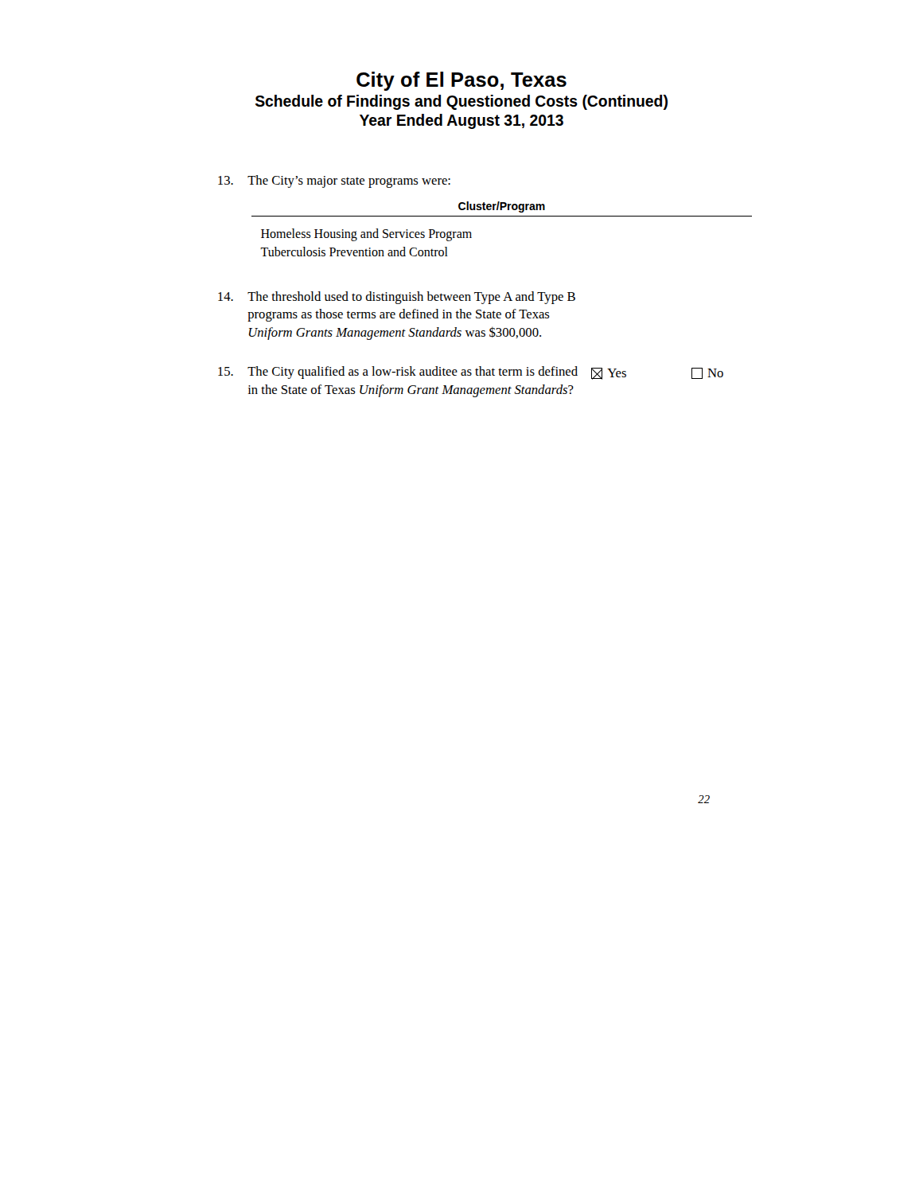City of El Paso, Texas
Schedule of Findings and Questioned Costs (Continued)
Year Ended August 31, 2013
13.
The City’s major state programs were:
Cluster/Program
Homeless Housing and Services Program
Tuberculosis Prevention and Control
14.
The threshold used to distinguish between Type A and Type B
programs as those terms are defined in the State of Texas
Uniform Grants Management Standards was $300,000.
15.
The City qualified as a low-risk auditee as that term is defined in the State of Texas Uniform Grant Management Standards?
Yes No
22